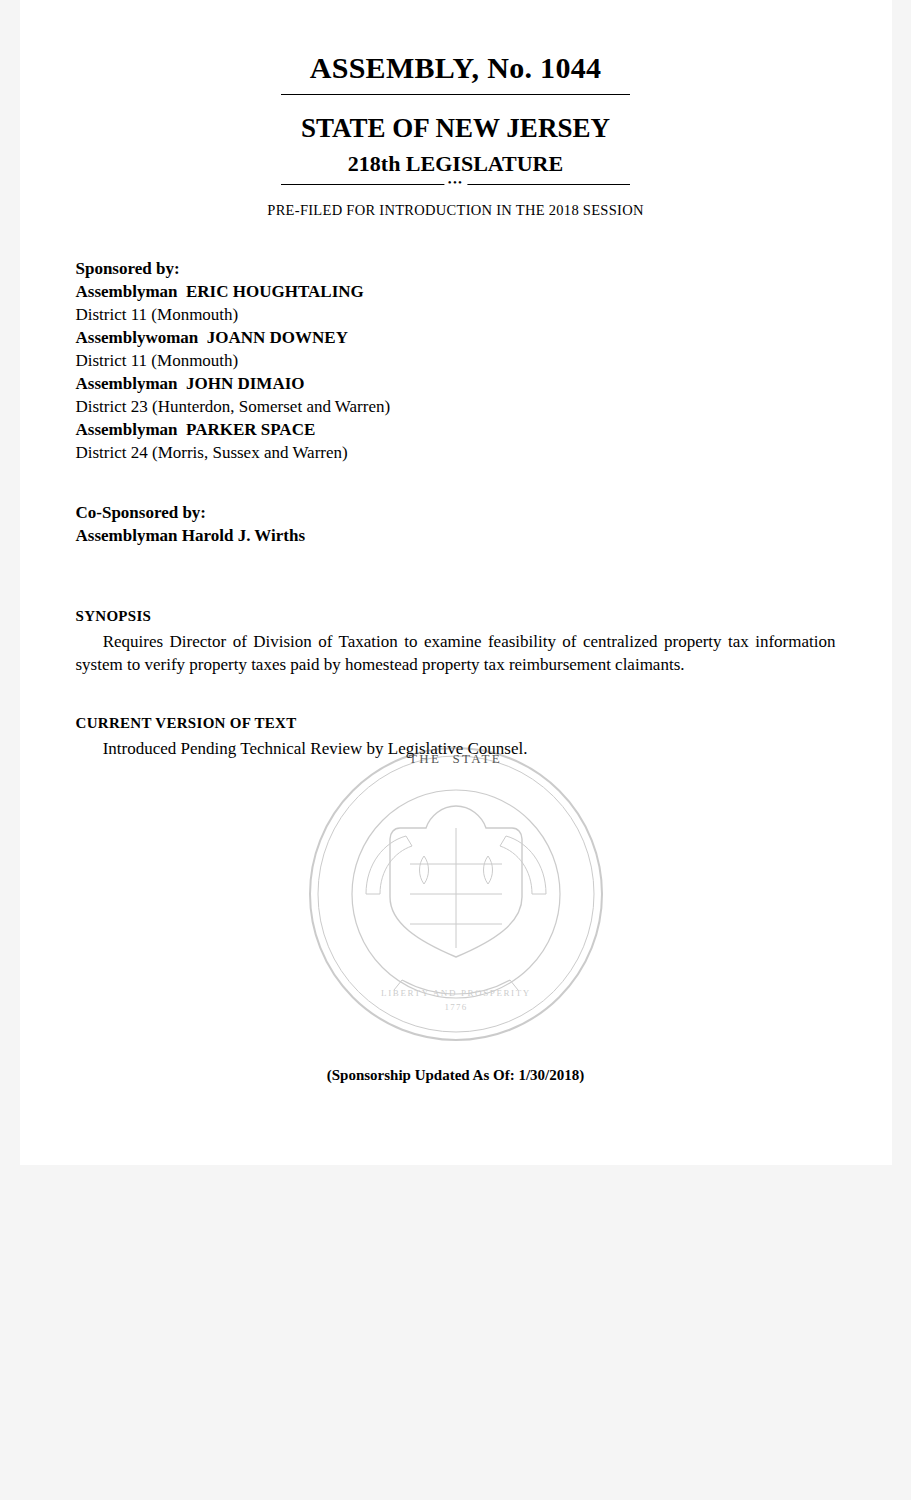ASSEMBLY, No. 1044
STATE OF NEW JERSEY
218th LEGISLATURE
PRE-FILED FOR INTRODUCTION IN THE 2018 SESSION
Sponsored by:
Assemblyman ERIC HOUGHTALING
District 11 (Monmouth)
Assemblywoman JOANN DOWNEY
District 11 (Monmouth)
Assemblyman JOHN DIMAIO
District 23 (Hunterdon, Somerset and Warren)
Assemblyman PARKER SPACE
District 24 (Morris, Sussex and Warren)
Co-Sponsored by:
Assemblyman Harold J. Wirths
SYNOPSIS
Requires Director of Division of Taxation to examine feasibility of centralized property tax information system to verify property taxes paid by homestead property tax reimbursement claimants.
CURRENT VERSION OF TEXT
Introduced Pending Technical Review by Legislative Counsel.
LIBERTY AND PROSPERITY 1776
THE STATE
(Sponsorship Updated As Of: 1/30/2018)